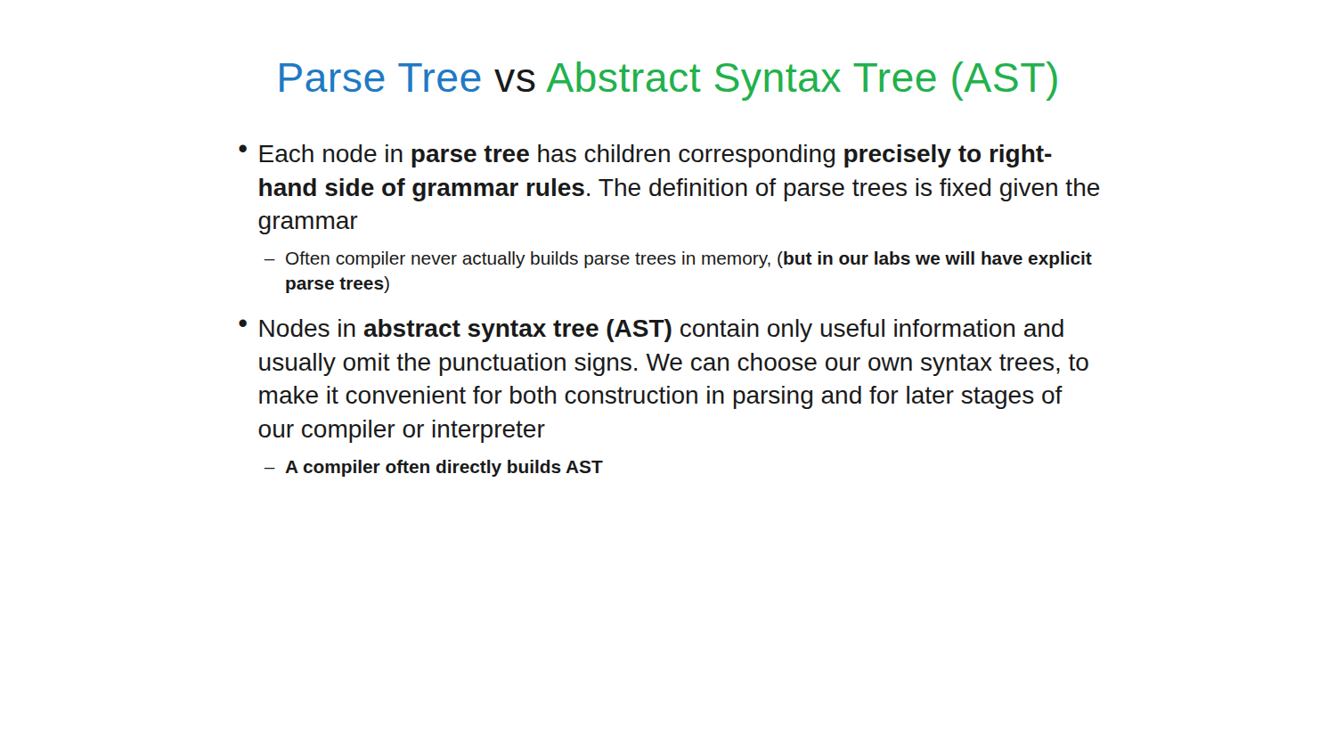Parse Tree vs Abstract Syntax Tree (AST)
Each node in parse tree has children corresponding precisely to right-hand side of grammar rules. The definition of parse trees is fixed given the grammar
Often compiler never actually builds parse trees in memory, (but in our labs we will have explicit parse trees)
Nodes in abstract syntax tree (AST) contain only useful information and usually omit the punctuation signs. We can choose our own syntax trees, to make it convenient for both construction in parsing and for later stages of our compiler or interpreter
A compiler often directly builds AST